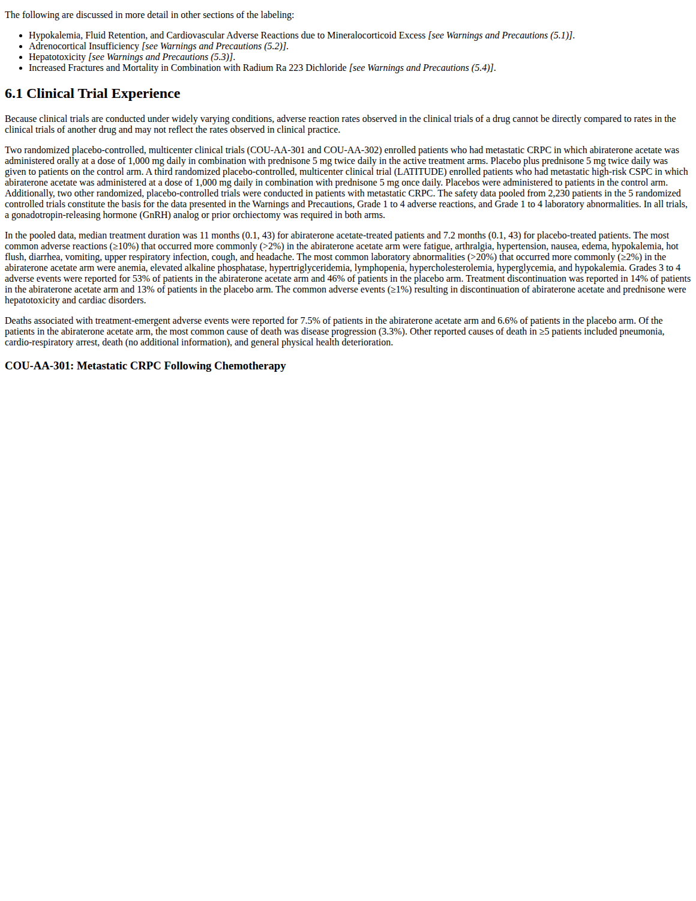The following are discussed in more detail in other sections of the labeling:
Hypokalemia, Fluid Retention, and Cardiovascular Adverse Reactions due to Mineralocorticoid Excess [see Warnings and Precautions (5.1)].
Adrenocortical Insufficiency [see Warnings and Precautions (5.2)].
Hepatotoxicity [see Warnings and Precautions (5.3)].
Increased Fractures and Mortality in Combination with Radium Ra 223 Dichloride [see Warnings and Precautions (5.4)].
6.1 Clinical Trial Experience
Because clinical trials are conducted under widely varying conditions, adverse reaction rates observed in the clinical trials of a drug cannot be directly compared to rates in the clinical trials of another drug and may not reflect the rates observed in clinical practice.
Two randomized placebo-controlled, multicenter clinical trials (COU-AA-301 and COU-AA-302) enrolled patients who had metastatic CRPC in which abiraterone acetate was administered orally at a dose of 1,000 mg daily in combination with prednisone 5 mg twice daily in the active treatment arms. Placebo plus prednisone 5 mg twice daily was given to patients on the control arm. A third randomized placebo-controlled, multicenter clinical trial (LATITUDE) enrolled patients who had metastatic high-risk CSPC in which abiraterone acetate was administered at a dose of 1,000 mg daily in combination with prednisone 5 mg once daily. Placebos were administered to patients in the control arm. Additionally, two other randomized, placebo-controlled trials were conducted in patients with metastatic CRPC. The safety data pooled from 2,230 patients in the 5 randomized controlled trials constitute the basis for the data presented in the Warnings and Precautions, Grade 1 to 4 adverse reactions, and Grade 1 to 4 laboratory abnormalities. In all trials, a gonadotropin-releasing hormone (GnRH) analog or prior orchiectomy was required in both arms.
In the pooled data, median treatment duration was 11 months (0.1, 43) for abiraterone acetate-treated patients and 7.2 months (0.1, 43) for placebo-treated patients. The most common adverse reactions (≥10%) that occurred more commonly (>2%) in the abiraterone acetate arm were fatigue, arthralgia, hypertension, nausea, edema, hypokalemia, hot flush, diarrhea, vomiting, upper respiratory infection, cough, and headache. The most common laboratory abnormalities (>20%) that occurred more commonly (≥2%) in the abiraterone acetate arm were anemia, elevated alkaline phosphatase, hypertriglyceridemia, lymphopenia, hypercholesterolemia, hyperglycemia, and hypokalemia. Grades 3 to 4 adverse events were reported for 53% of patients in the abiraterone acetate arm and 46% of patients in the placebo arm. Treatment discontinuation was reported in 14% of patients in the abiraterone acetate arm and 13% of patients in the placebo arm. The common adverse events (≥1%) resulting in discontinuation of abiraterone acetate and prednisone were hepatotoxicity and cardiac disorders.
Deaths associated with treatment-emergent adverse events were reported for 7.5% of patients in the abiraterone acetate arm and 6.6% of patients in the placebo arm. Of the patients in the abiraterone acetate arm, the most common cause of death was disease progression (3.3%). Other reported causes of death in ≥5 patients included pneumonia, cardio-respiratory arrest, death (no additional information), and general physical health deterioration.
COU-AA-301: Metastatic CRPC Following Chemotherapy